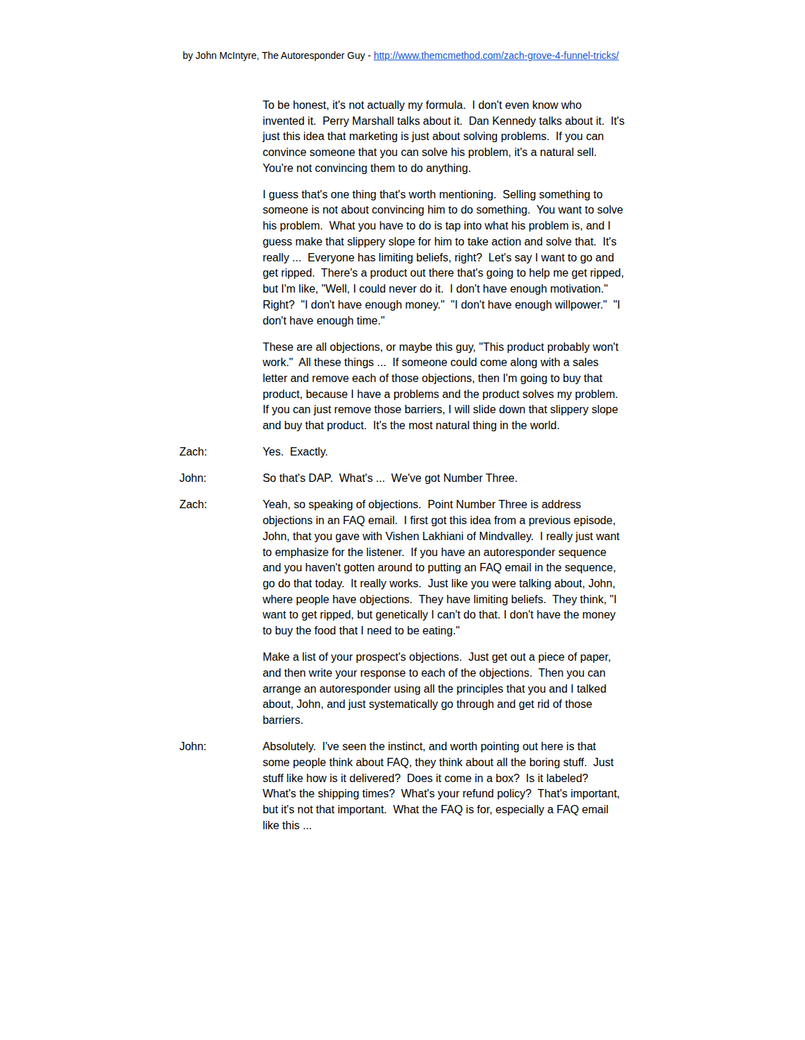by John McIntyre, The Autoresponder Guy - http://www.themcmethod.com/zach-grove-4-funnel-tricks/
To be honest, it's not actually my formula. I don't even know who invented it. Perry Marshall talks about it. Dan Kennedy talks about it. It's just this idea that marketing is just about solving problems. If you can convince someone that you can solve his problem, it's a natural sell. You're not convincing them to do anything.
I guess that's one thing that's worth mentioning. Selling something to someone is not about convincing him to do something. You want to solve his problem. What you have to do is tap into what his problem is, and I guess make that slippery slope for him to take action and solve that. It's really ... Everyone has limiting beliefs, right? Let's say I want to go and get ripped. There's a product out there that's going to help me get ripped, but I'm like, "Well, I could never do it. I don't have enough motivation." Right? "I don't have enough money." "I don't have enough willpower." "I don't have enough time."
These are all objections, or maybe this guy, "This product probably won't work." All these things ... If someone could come along with a sales letter and remove each of those objections, then I'm going to buy that product, because I have a problems and the product solves my problem. If you can just remove those barriers, I will slide down that slippery slope and buy that product. It's the most natural thing in the world.
| Zach: | Yes. Exactly. |
| John: | So that's DAP. What's ... We've got Number Three. |
| Zach: | Yeah, so speaking of objections. Point Number Three is address objections in an FAQ email. I first got this idea from a previous episode, John, that you gave with Vishen Lakhiani of Mindvalley. I really just want to emphasize for the listener. If you have an autoresponder sequence and you haven't gotten around to putting an FAQ email in the sequence, go do that today. It really works. Just like you were talking about, John, where people have objections. They have limiting beliefs. They think, "I want to get ripped, but genetically I can't do that. I don't have the money to buy the food that I need to be eating." Make a list of your prospect's objections. Just get out a piece of paper, and then write your response to each of the objections. Then you can arrange an autoresponder using all the principles that you and I talked about, John, and just systematically go through and get rid of those barriers. |
| John: | Absolutely. I've seen the instinct, and worth pointing out here is that some people think about FAQ, they think about all the boring stuff. Just stuff like how is it delivered? Does it come in a box? Is it labeled? What's the shipping times? What's your refund policy? That's important, but it's not that important. What the FAQ is for, especially a FAQ email like this ... |